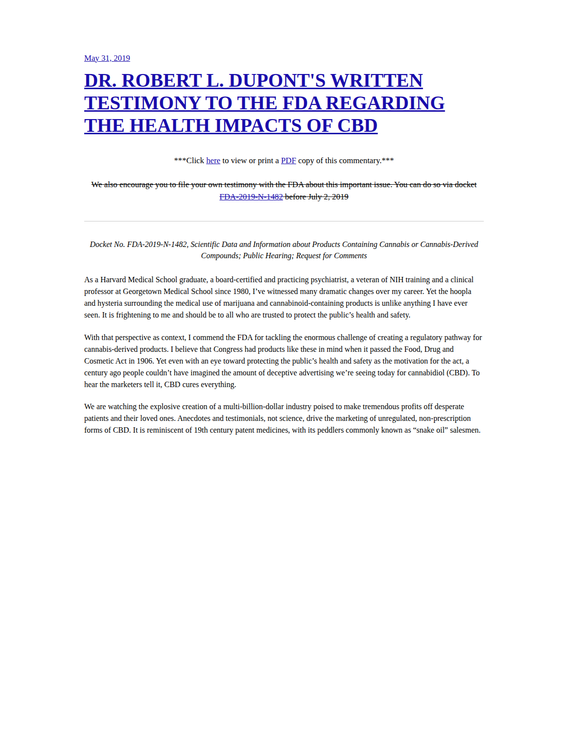May 31, 2019
Dr. Robert L. DuPont's Written Testimony to the FDA Regarding the Health Impacts of CBD
***Click here to view or print a PDF copy of this commentary.***
We also encourage you to file your own testimony with the FDA about this important issue. You can do so via docket FDA-2019-N-1482 before July 2, 2019
Docket No. FDA-2019-N-1482, Scientific Data and Information about Products Containing Cannabis or Cannabis-Derived Compounds; Public Hearing; Request for Comments
As a Harvard Medical School graduate, a board-certified and practicing psychiatrist, a veteran of NIH training and a clinical professor at Georgetown Medical School since 1980, I’ve witnessed many dramatic changes over my career. Yet the hoopla and hysteria surrounding the medical use of marijuana and cannabinoid-containing products is unlike anything I have ever seen. It is frightening to me and should be to all who are trusted to protect the public’s health and safety.
With that perspective as context, I commend the FDA for tackling the enormous challenge of creating a regulatory pathway for cannabis-derived products. I believe that Congress had products like these in mind when it passed the Food, Drug and Cosmetic Act in 1906. Yet even with an eye toward protecting the public’s health and safety as the motivation for the act, a century ago people couldn’t have imagined the amount of deceptive advertising we’re seeing today for cannabidiol (CBD). To hear the marketers tell it, CBD cures everything.
We are watching the explosive creation of a multi-billion-dollar industry poised to make tremendous profits off desperate patients and their loved ones. Anecdotes and testimonials, not science, drive the marketing of unregulated, non-prescription forms of CBD. It is reminiscent of 19th century patent medicines, with its peddlers commonly known as “snake oil” salesmen.